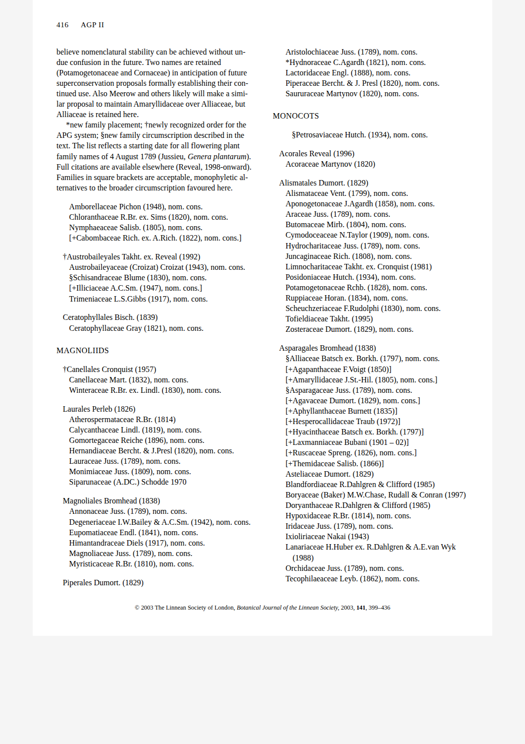416 AGP II
believe nomenclatural stability can be achieved without undue confusion in the future. Two names are retained (Potamogetonaceae and Cornaceae) in anticipation of future superconservation proposals formally establishing their continued use. Also Meerow and others likely will make a similar proposal to maintain Amaryllidaceae over Alliaceae, but Alliaceae is retained here.
*new family placement; †newly recognized order for the APG system; §new family circumscription described in the text. The list reflects a starting date for all flowering plant family names of 4 August 1789 (Jussieu, Genera plantarum). Full citations are available elsewhere (Reveal, 1998-onward). Families in square brackets are acceptable, monophyletic alternatives to the broader circumscription favoured here.
Amborellaceae Pichon (1948), nom. cons.
Chloranthaceae R.Br. ex. Sims (1820), nom. cons.
Nymphaeaceae Salisb. (1805), nom. cons.
[+Cabombaceae Rich. ex. A.Rich. (1822), nom. cons.]
†Austrobaileyales Takht. ex. Reveal (1992)
Austrobaileyaceae (Croizat) Croizat (1943), nom. cons.
§Schisandraceae Blume (1830), nom. cons.
[+Illiciaceae A.C.Sm. (1947), nom. cons.]
Trimeniaceae L.S.Gibbs (1917), nom. cons.
Ceratophyllales Bisch. (1839)
Ceratophyllaceae Gray (1821), nom. cons.
MAGNOLIIDS
†Canellales Cronquist (1957)
Canellaceae Mart. (1832), nom. cons.
Winteraceae R.Br. ex. Lindl. (1830), nom. cons.
Laurales Perleb (1826)
Atherospermataceae R.Br. (1814)
Calycanthaceae Lindl. (1819), nom. cons.
Gomortegaceae Reiche (1896), nom. cons.
Hernandiaceae Bercht. & J.Presl (1820), nom. cons.
Lauraceae Juss. (1789), nom. cons.
Monimiaceae Juss. (1809), nom. cons.
Siparunaceae (A.DC.) Schodde 1970
Magnoliales Bromhead (1838)
Annonaceae Juss. (1789), nom. cons.
Degeneriaceae I.W.Bailey & A.C.Sm. (1942), nom. cons.
Eupomatiaceae Endl. (1841), nom. cons.
Himantandraceae Diels (1917), nom. cons.
Magnoliaceae Juss. (1789), nom. cons.
Myristicaceae R.Br. (1810), nom. cons.
Piperales Dumort. (1829)
Aristolochiaceae Juss. (1789), nom. cons.
*Hydnoraceae C.Agardh (1821), nom. cons.
Lactoridaceae Engl. (1888), nom. cons.
Piperaceae Bercht. & J. Presl (1820), nom. cons.
Saururaceae Martynov (1820), nom. cons.
MONOCOTS
§Petrosaviaceae Hutch. (1934), nom. cons.
Acorales Reveal (1996)
Acoraceae Martynov (1820)
Alismatales Dumort. (1829)
Alismataceae Vent. (1799), nom. cons.
Aponogetonaceae J.Agardh (1858), nom. cons.
Araceae Juss. (1789), nom. cons.
Butomaceae Mirb. (1804), nom. cons.
Cymodoceaceae N.Taylor (1909), nom. cons.
Hydrocharitaceae Juss. (1789), nom. cons.
Juncaginaceae Rich. (1808), nom. cons.
Limnocharitaceae Takht. ex. Cronquist (1981)
Posidoniaceae Hutch. (1934), nom. cons.
Potamogetonaceae Rchb. (1828), nom. cons.
Ruppiaceae Horan. (1834), nom. cons.
Scheuchzeriaceae F.Rudolphi (1830), nom. cons.
Tofieldiaceae Takht. (1995)
Zosteraceae Dumort. (1829), nom. cons.
Asparagales Bromhead (1838)
§Alliaceae Batsch ex. Borkh. (1797), nom. cons.
[+Agapanthaceae F.Voigt (1850)]
[+Amaryllidaceae J.St.-Hil. (1805), nom. cons.]
§Asparagaceae Juss. (1789), nom. cons.
[+Agavaceae Dumort. (1829), nom. cons.]
[+Aphyllanthaceae Burnett (1835)]
[+Hesperocallidaceae Traub (1972)]
[+Hyacinthaceae Batsch ex. Borkh. (1797)]
[+Laxmanniaceae Bubani (1901 – 02)]
[+Ruscaceae Spreng. (1826), nom. cons.]
[+Themidaceae Salisb. (1866)]
Asteliaceae Dumort. (1829)
Blandfordiaceae R.Dahlgren & Clifford (1985)
Boryaceae (Baker) M.W.Chase, Rudall & Conran (1997)
Doryanthaceae R.Dahlgren & Clifford (1985)
Hypoxidaceae R.Br. (1814), nom. cons.
Iridaceae Juss. (1789), nom. cons.
Ixioliriaceae Nakai (1943)
Lanariaceae H.Huber ex. R.Dahlgren & A.E.van Wyk (1988)
Orchidaceae Juss. (1789), nom. cons.
Tecophilaeaceae Leyb. (1862), nom. cons.
© 2003 The Linnean Society of London, Botanical Journal of the Linnean Society, 2003, 141, 399–436